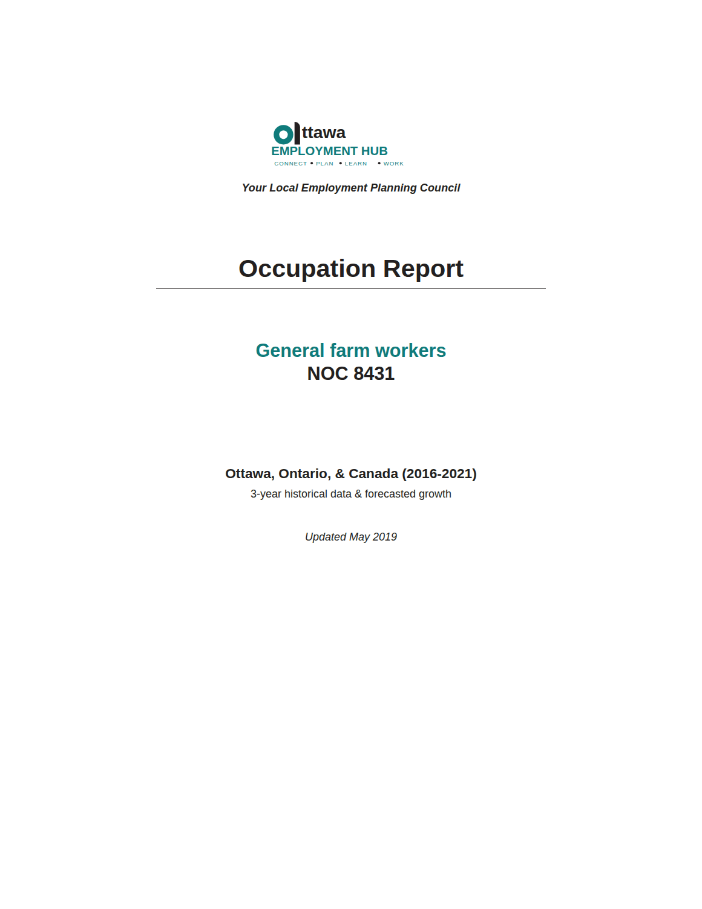Your Local Employment Planning Council
Occupation Report
General farm workers NOC 8431
Ottawa, Ontario, & Canada (2016-2021) 3-year historical data & forecasted growth
Updated May 2019